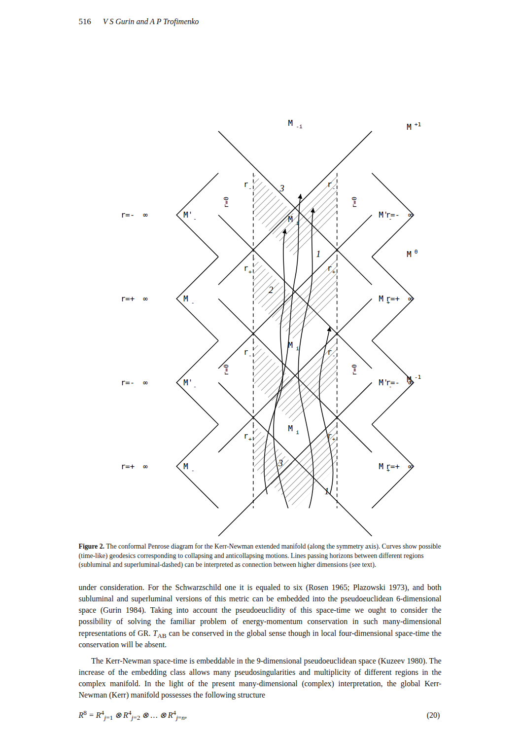516 V S Gurin and A P Trofimenko
Conformal Penrose diagram for the Kerr–Newman extended manifold A vertical chain of diamond-shaped conformal blocks representing the maximally extended Kerr–Newman spacetime along the symmetry axis, with regions labelled M minus, M plus, M prime minus, M prime plus, M sub i, horizons r sub plus and r sub minus, asymptotic regions r equals plus and minus infinity, and curved timelike geodesics numbered 1, 2 and 3 crossing horizons. Sheets are labelled M superscript plus one, M superscript zero and M superscript minus one. M-i M+1 M0 M-1 M'- M'- M- M+ M'- M'- M- M+ Mi Mi Mi r=-∞ r=-∞ r=+∞ r=+∞ r=-∞ r=-∞ r=+∞ r=+∞ r- r- r+ r+ r- r- r+ r+ r=0 r=0 r=0 r=0 3 2 1 3 1
Figure 2. The conformal Penrose diagram for the Kerr-Newman extended manifold (along the symmetry axis). Curves show possible (time-like) geodesics corresponding to collapsing and anticollapsing motions. Lines passing horizons between different regions (subluminal and superluminal-dashed) can be interpreted as connection between higher dimensions (see text).
under consideration. For the Schwarzschild one it is equaled to six (Rosen 1965; Plazowski 1973), and both subluminal and superluminal versions of this metric can be embedded into the pseudoeuclidean 6-dimensional space (Gurin 1984). Taking into account the pseudoeuclidity of this space-time we ought to consider the possibility of solving the familiar problem of energy-momentum conservation in such many-dimensional representations of GR. TAB can be conserved in the global sense though in local four-dimensional space-time the conservation will be absent.
The Kerr-Newman space-time is embeddable in the 9-dimensional pseudoeuclidean space (Kuzeev 1980). The increase of the embedding class allows many pseudosingularities and multiplicity of different regions in the complex manifold. In the light of the present many-dimensional (complex) interpretation, the global Kerr-Newman (Kerr) manifold possesses the following structure
R8 = R4j=1 ⊗ R4j=2 ⊗ … ⊗ R4j=n, (20)